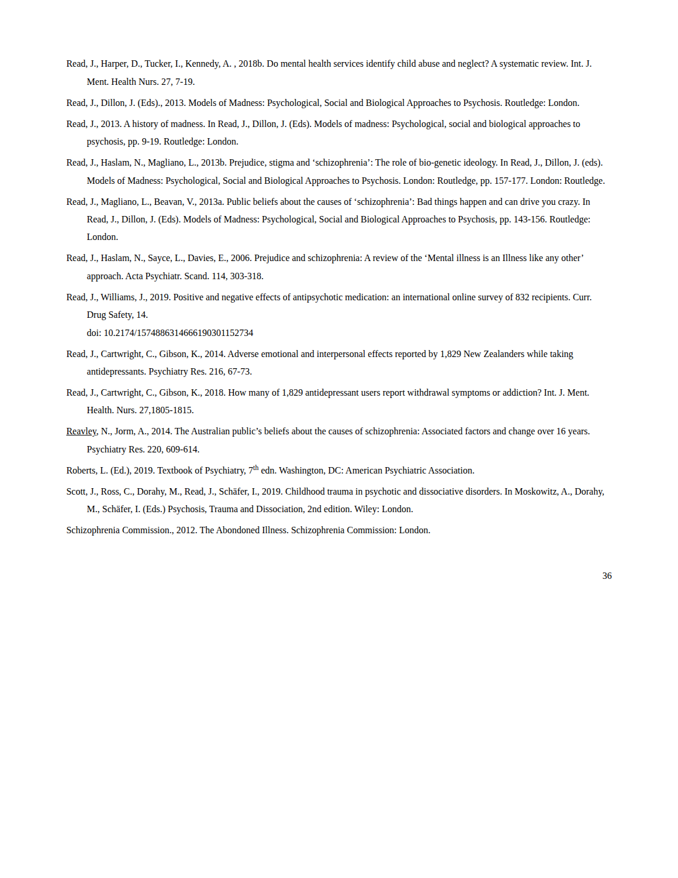Read, J., Harper, D., Tucker, I., Kennedy, A. , 2018b. Do mental health services identify child abuse and neglect? A systematic review. Int. J. Ment. Health Nurs. 27, 7-19.
Read, J., Dillon, J. (Eds)., 2013. Models of Madness: Psychological, Social and Biological Approaches to Psychosis. Routledge: London.
Read, J., 2013. A history of madness. In Read, J., Dillon, J. (Eds). Models of madness: Psychological, social and biological approaches to psychosis, pp. 9-19. Routledge: London.
Read, J., Haslam, N., Magliano, L., 2013b. Prejudice, stigma and ‘schizophrenia’: The role of bio-genetic ideology. In Read, J., Dillon, J. (eds). Models of Madness: Psychological, Social and Biological Approaches to Psychosis. London: Routledge, pp. 157-177. London: Routledge.
Read, J., Magliano, L., Beavan, V., 2013a. Public beliefs about the causes of ‘schizophrenia’: Bad things happen and can drive you crazy. In Read, J., Dillon, J. (Eds). Models of Madness: Psychological, Social and Biological Approaches to Psychosis, pp. 143-156. Routledge: London.
Read, J., Haslam, N., Sayce, L., Davies, E., 2006. Prejudice and schizophrenia: A review of the ‘Mental illness is an Illness like any other’ approach. Acta Psychiatr. Scand. 114, 303-318.
Read, J., Williams, J., 2019. Positive and negative effects of antipsychotic medication: an international online survey of 832 recipients. Curr. Drug Safety, 14.
doi: 10.2174/1574886314666190301152734
Read, J., Cartwright, C., Gibson, K., 2014. Adverse emotional and interpersonal effects reported by 1,829 New Zealanders while taking antidepressants. Psychiatry Res. 216, 67-73.
Read, J., Cartwright, C., Gibson, K., 2018. How many of 1,829 antidepressant users report withdrawal symptoms or addiction? Int. J. Ment. Health. Nurs. 27,1805-1815.
Reavley, N., Jorm, A., 2014. The Australian public’s beliefs about the causes of schizophrenia: Associated factors and change over 16 years. Psychiatry Res. 220, 609-614.
Roberts, L. (Ed.), 2019. Textbook of Psychiatry, 7th edn. Washington, DC: American Psychiatric Association.
Scott, J., Ross, C., Dorahy, M., Read, J., Schäfer, I., 2019. Childhood trauma in psychotic and dissociative disorders. In Moskowitz, A., Dorahy, M., Schäfer, I. (Eds.) Psychosis, Trauma and Dissociation, 2nd edition. Wiley: London.
Schizophrenia Commission., 2012. The Abondoned Illness. Schizophrenia Commission: London.
36